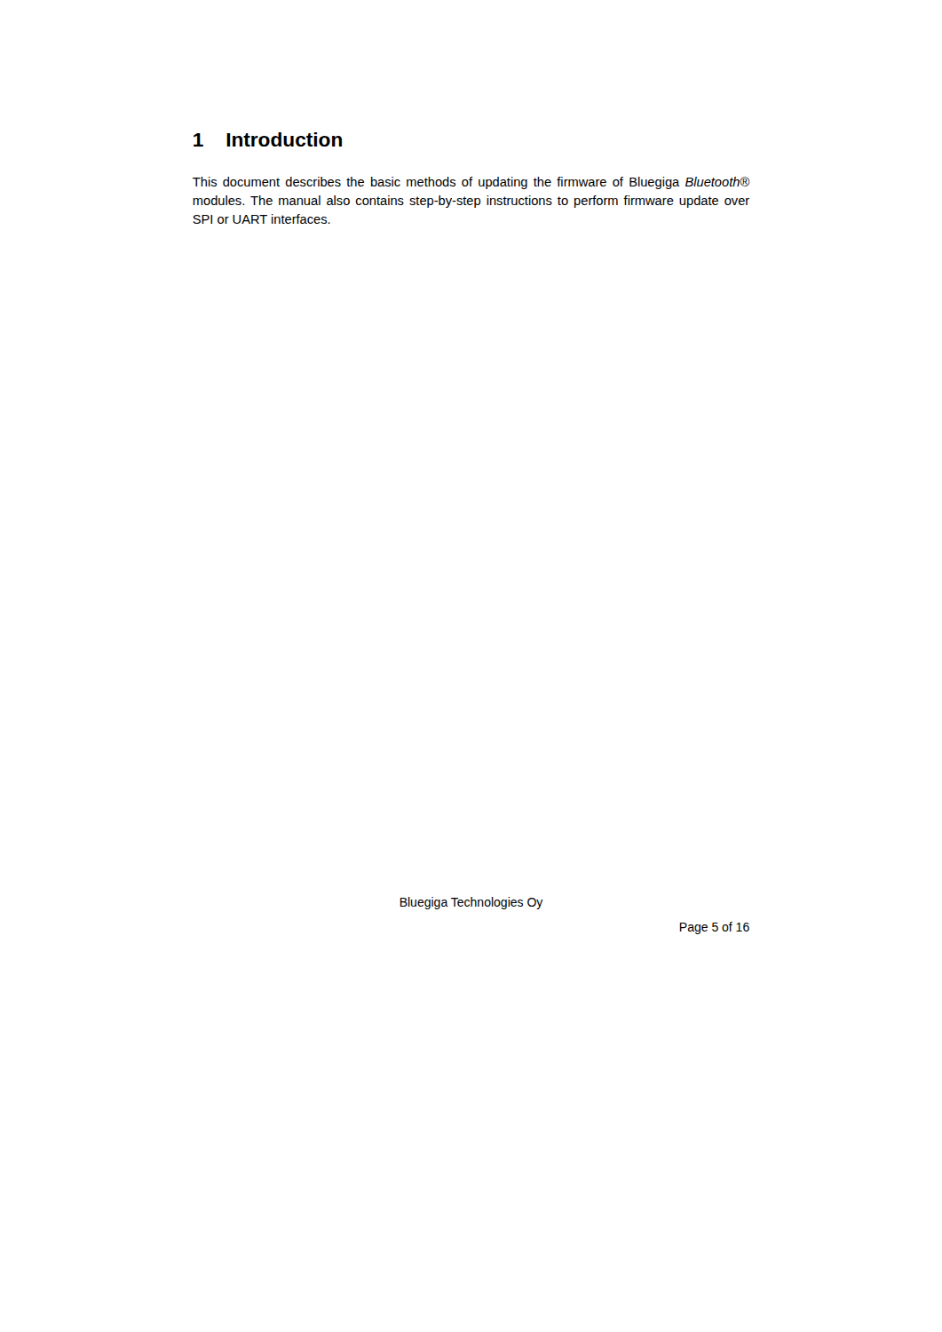1 Introduction
This document describes the basic methods of updating the firmware of Bluegiga Bluetooth® modules. The manual also contains step-by-step instructions to perform firmware update over SPI or UART interfaces.
Bluegiga Technologies Oy
Page 5 of 16